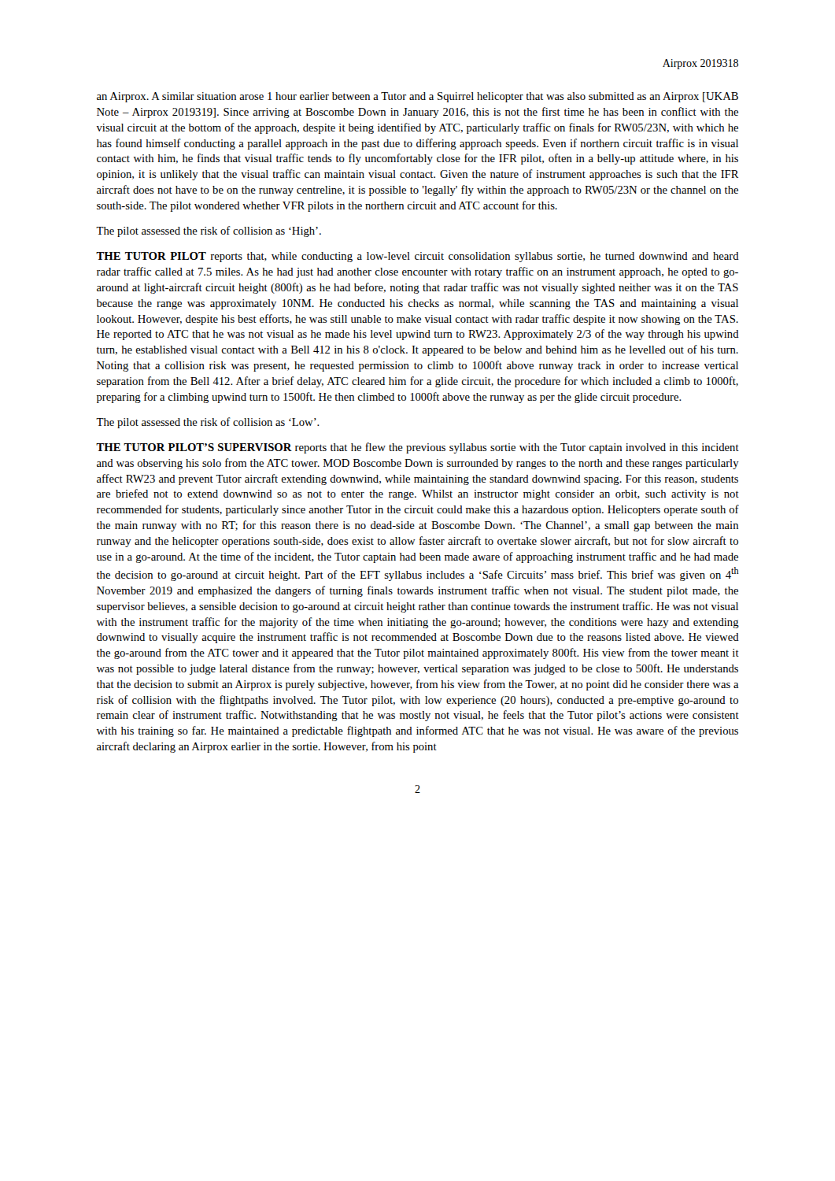Airprox 2019318
an Airprox. A similar situation arose 1 hour earlier between a Tutor and a Squirrel helicopter that was also submitted as an Airprox [UKAB Note – Airprox 2019319]. Since arriving at Boscombe Down in January 2016, this is not the first time he has been in conflict with the visual circuit at the bottom of the approach, despite it being identified by ATC, particularly traffic on finals for RW05/23N, with which he has found himself conducting a parallel approach in the past due to differing approach speeds. Even if northern circuit traffic is in visual contact with him, he finds that visual traffic tends to fly uncomfortably close for the IFR pilot, often in a belly-up attitude where, in his opinion, it is unlikely that the visual traffic can maintain visual contact. Given the nature of instrument approaches is such that the IFR aircraft does not have to be on the runway centreline, it is possible to 'legally' fly within the approach to RW05/23N or the channel on the south-side. The pilot wondered whether VFR pilots in the northern circuit and ATC account for this.
The pilot assessed the risk of collision as ‘High’.
THE TUTOR PILOT reports that, while conducting a low-level circuit consolidation syllabus sortie, he turned downwind and heard radar traffic called at 7.5 miles. As he had just had another close encounter with rotary traffic on an instrument approach, he opted to go-around at light-aircraft circuit height (800ft) as he had before, noting that radar traffic was not visually sighted neither was it on the TAS because the range was approximately 10NM. He conducted his checks as normal, while scanning the TAS and maintaining a visual lookout. However, despite his best efforts, he was still unable to make visual contact with radar traffic despite it now showing on the TAS. He reported to ATC that he was not visual as he made his level upwind turn to RW23. Approximately 2/3 of the way through his upwind turn, he established visual contact with a Bell 412 in his 8 o'clock. It appeared to be below and behind him as he levelled out of his turn. Noting that a collision risk was present, he requested permission to climb to 1000ft above runway track in order to increase vertical separation from the Bell 412. After a brief delay, ATC cleared him for a glide circuit, the procedure for which included a climb to 1000ft, preparing for a climbing upwind turn to 1500ft. He then climbed to 1000ft above the runway as per the glide circuit procedure.
The pilot assessed the risk of collision as ‘Low’.
THE TUTOR PILOT’S SUPERVISOR reports that he flew the previous syllabus sortie with the Tutor captain involved in this incident and was observing his solo from the ATC tower. MOD Boscombe Down is surrounded by ranges to the north and these ranges particularly affect RW23 and prevent Tutor aircraft extending downwind, while maintaining the standard downwind spacing. For this reason, students are briefed not to extend downwind so as not to enter the range. Whilst an instructor might consider an orbit, such activity is not recommended for students, particularly since another Tutor in the circuit could make this a hazardous option. Helicopters operate south of the main runway with no RT; for this reason there is no dead-side at Boscombe Down. ‘The Channel’, a small gap between the main runway and the helicopter operations south-side, does exist to allow faster aircraft to overtake slower aircraft, but not for slow aircraft to use in a go-around. At the time of the incident, the Tutor captain had been made aware of approaching instrument traffic and he had made the decision to go-around at circuit height. Part of the EFT syllabus includes a ‘Safe Circuits’ mass brief. This brief was given on 4th November 2019 and emphasized the dangers of turning finals towards instrument traffic when not visual. The student pilot made, the supervisor believes, a sensible decision to go-around at circuit height rather than continue towards the instrument traffic. He was not visual with the instrument traffic for the majority of the time when initiating the go-around; however, the conditions were hazy and extending downwind to visually acquire the instrument traffic is not recommended at Boscombe Down due to the reasons listed above. He viewed the go-around from the ATC tower and it appeared that the Tutor pilot maintained approximately 800ft. His view from the tower meant it was not possible to judge lateral distance from the runway; however, vertical separation was judged to be close to 500ft. He understands that the decision to submit an Airprox is purely subjective, however, from his view from the Tower, at no point did he consider there was a risk of collision with the flightpaths involved. The Tutor pilot, with low experience (20 hours), conducted a pre-emptive go-around to remain clear of instrument traffic. Notwithstanding that he was mostly not visual, he feels that the Tutor pilot’s actions were consistent with his training so far. He maintained a predictable flightpath and informed ATC that he was not visual. He was aware of the previous aircraft declaring an Airprox earlier in the sortie. However, from his point
2